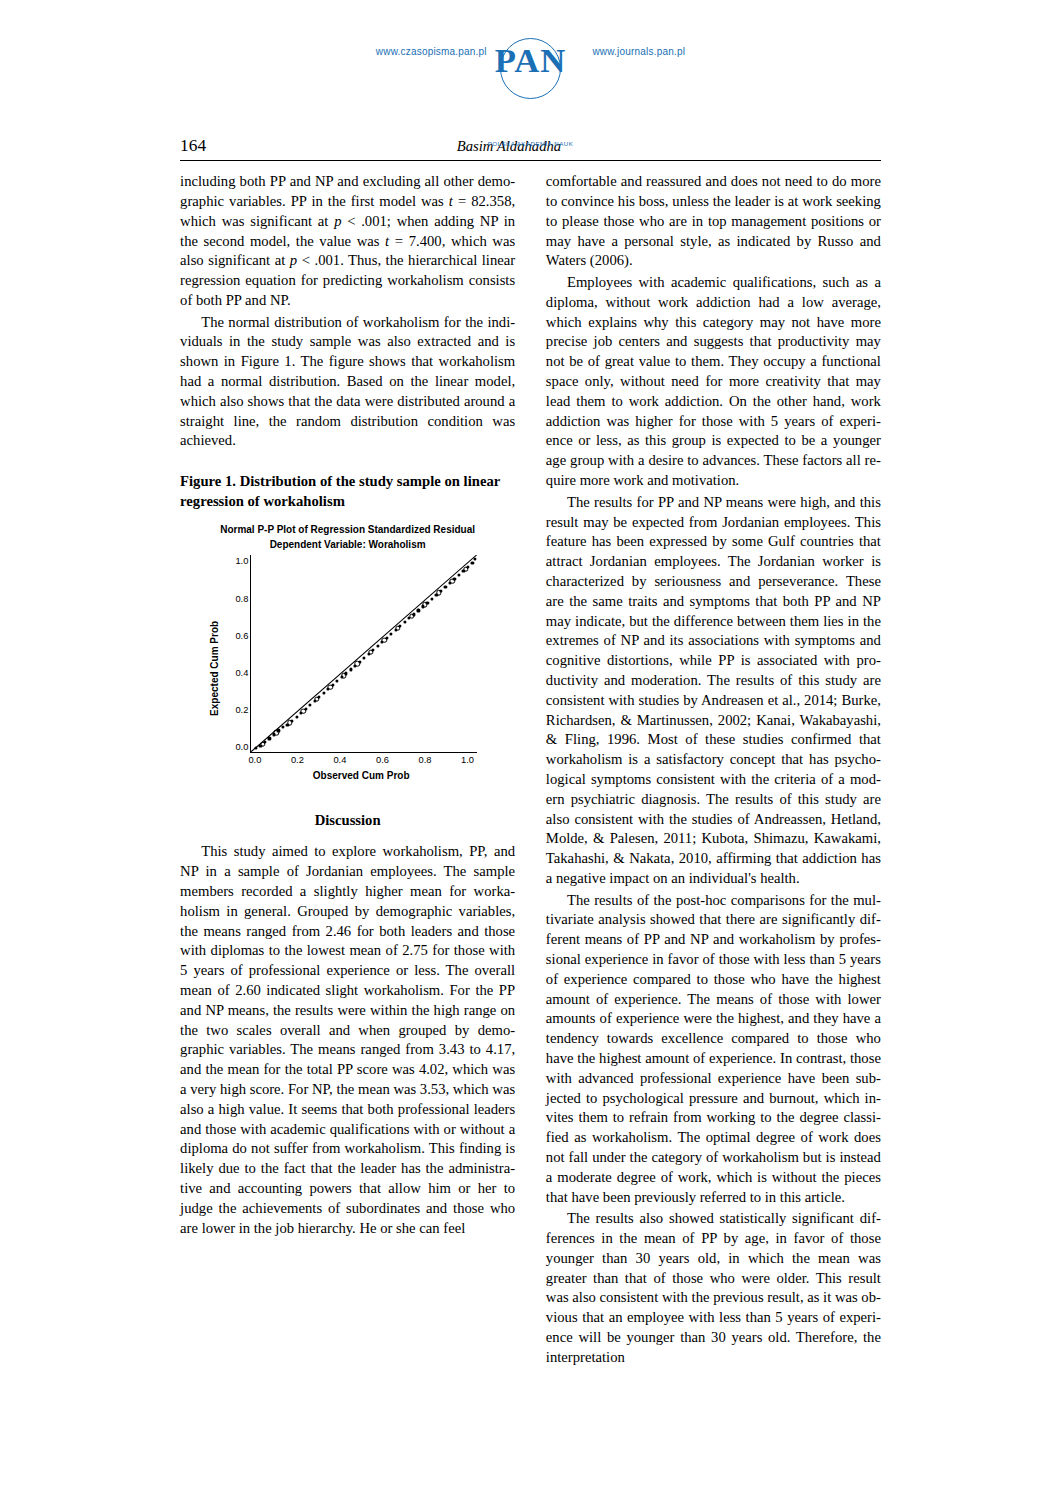www.czasopisma.pan.pl www.journals.pan.pl
PAN
POLSKA AKADEMIA NAUK
164 Basim Aldahadha
including both PP and NP and excluding all other demographic variables. PP in the first model was t = 82.358, which was significant at p < .001; when adding NP in the second model, the value was t = 7.400, which was also significant at p < .001. Thus, the hierarchical linear regression equation for predicting workaholism consists of both PP and NP.
The normal distribution of workaholism for the individuals in the study sample was also extracted and is shown in Figure 1. The figure shows that workaholism had a normal distribution. Based on the linear model, which also shows that the data were distributed around a straight line, the random distribution condition was achieved.
Figure 1. Distribution of the study sample on linear regression of workaholism
Normal P-P Plot of Regression Standardized Residual
Dependent Variable: Woraholism
Expected Cum Prob
1.0 0.8 0.6 0.4 0.2 0.0
0.0 0.2 0.4 0.6 0.8 1.0
Observed Cum Prob
Discussion
This study aimed to explore workaholism, PP, and NP in a sample of Jordanian employees. The sample members recorded a slightly higher mean for workaholism in general. Grouped by demographic variables, the means ranged from 2.46 for both leaders and those with diplomas to the lowest mean of 2.75 for those with 5 years of professional experience or less. The overall mean of 2.60 indicated slight workaholism. For the PP and NP means, the results were within the high range on the two scales overall and when grouped by demographic variables. The means ranged from 3.43 to 4.17, and the mean for the total PP score was 4.02, which was a very high score. For NP, the mean was 3.53, which was also a high value. It seems that both professional leaders and those with academic qualifications with or without a diploma do not suffer from workaholism. This finding is likely due to the fact that the leader has the administrative and accounting powers that allow him or her to judge the achievements of subordinates and those who are lower in the job hierarchy. He or she can feel
comfortable and reassured and does not need to do more to convince his boss, unless the leader is at work seeking to please those who are in top management positions or may have a personal style, as indicated by Russo and Waters (2006).
Employees with academic qualifications, such as a diploma, without work addiction had a low average, which explains why this category may not have more precise job centers and suggests that productivity may not be of great value to them. They occupy a functional space only, without need for more creativity that may lead them to work addiction. On the other hand, work addiction was higher for those with 5 years of experience or less, as this group is expected to be a younger age group with a desire to advances. These factors all require more work and motivation.
The results for PP and NP means were high, and this result may be expected from Jordanian employees. This feature has been expressed by some Gulf countries that attract Jordanian employees. The Jordanian worker is characterized by seriousness and perseverance. These are the same traits and symptoms that both PP and NP may indicate, but the difference between them lies in the extremes of NP and its associations with symptoms and cognitive distortions, while PP is associated with productivity and moderation. The results of this study are consistent with studies by Andreasen et al., 2014; Burke, Richardsen, & Martinussen, 2002; Kanai, Wakabayashi, & Fling, 1996. Most of these studies confirmed that workaholism is a satisfactory concept that has psychological symptoms consistent with the criteria of a modern psychiatric diagnosis. The results of this study are also consistent with the studies of Andreassen, Hetland, Molde, & Palesen, 2011; Kubota, Shimazu, Kawakami, Takahashi, & Nakata, 2010, affirming that addiction has a negative impact on an individual's health.
The results of the post-hoc comparisons for the multivariate analysis showed that there are significantly different means of PP and NP and workaholism by professional experience in favor of those with less than 5 years of experience compared to those who have the highest amount of experience. The means of those with lower amounts of experience were the highest, and they have a tendency towards excellence compared to those who have the highest amount of experience. In contrast, those with advanced professional experience have been subjected to psychological pressure and burnout, which invites them to refrain from working to the degree classified as workaholism. The optimal degree of work does not fall under the category of workaholism but is instead a moderate degree of work, which is without the pieces that have been previously referred to in this article.
The results also showed statistically significant differences in the mean of PP by age, in favor of those younger than 30 years old, in which the mean was greater than that of those who were older. This result was also consistent with the previous result, as it was obvious that an employee with less than 5 years of experience will be younger than 30 years old. Therefore, the interpretation